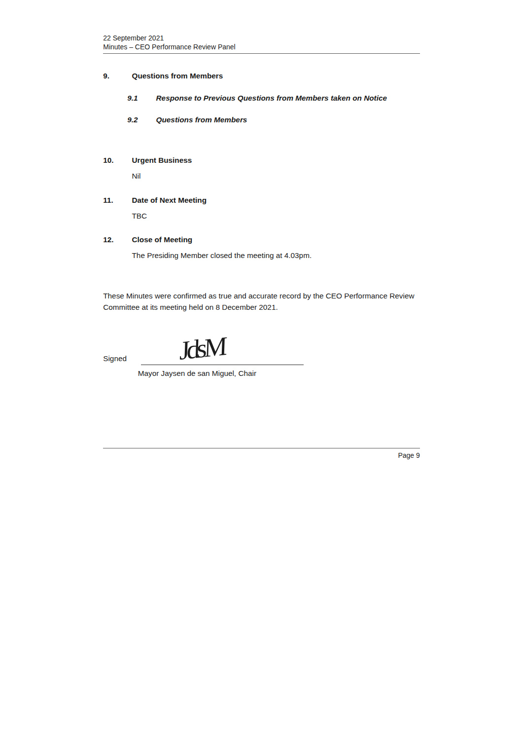22 September 2021
Minutes – CEO Performance Review Panel
9.
Questions from Members
9.1
Response to Previous Questions from Members taken on Notice
9.2
Questions from Members
10.
Urgent Business
Nil
11.
Date of Next Meeting
TBC
12.
Close of Meeting
The Presiding Member closed the meeting at 4.03pm.
These Minutes were confirmed as true and accurate record by the CEO Performance Review Committee at its meeting held on 8 December 2021.
Signed
JdsM
Mayor Jaysen de san Miguel, Chair
Page 9